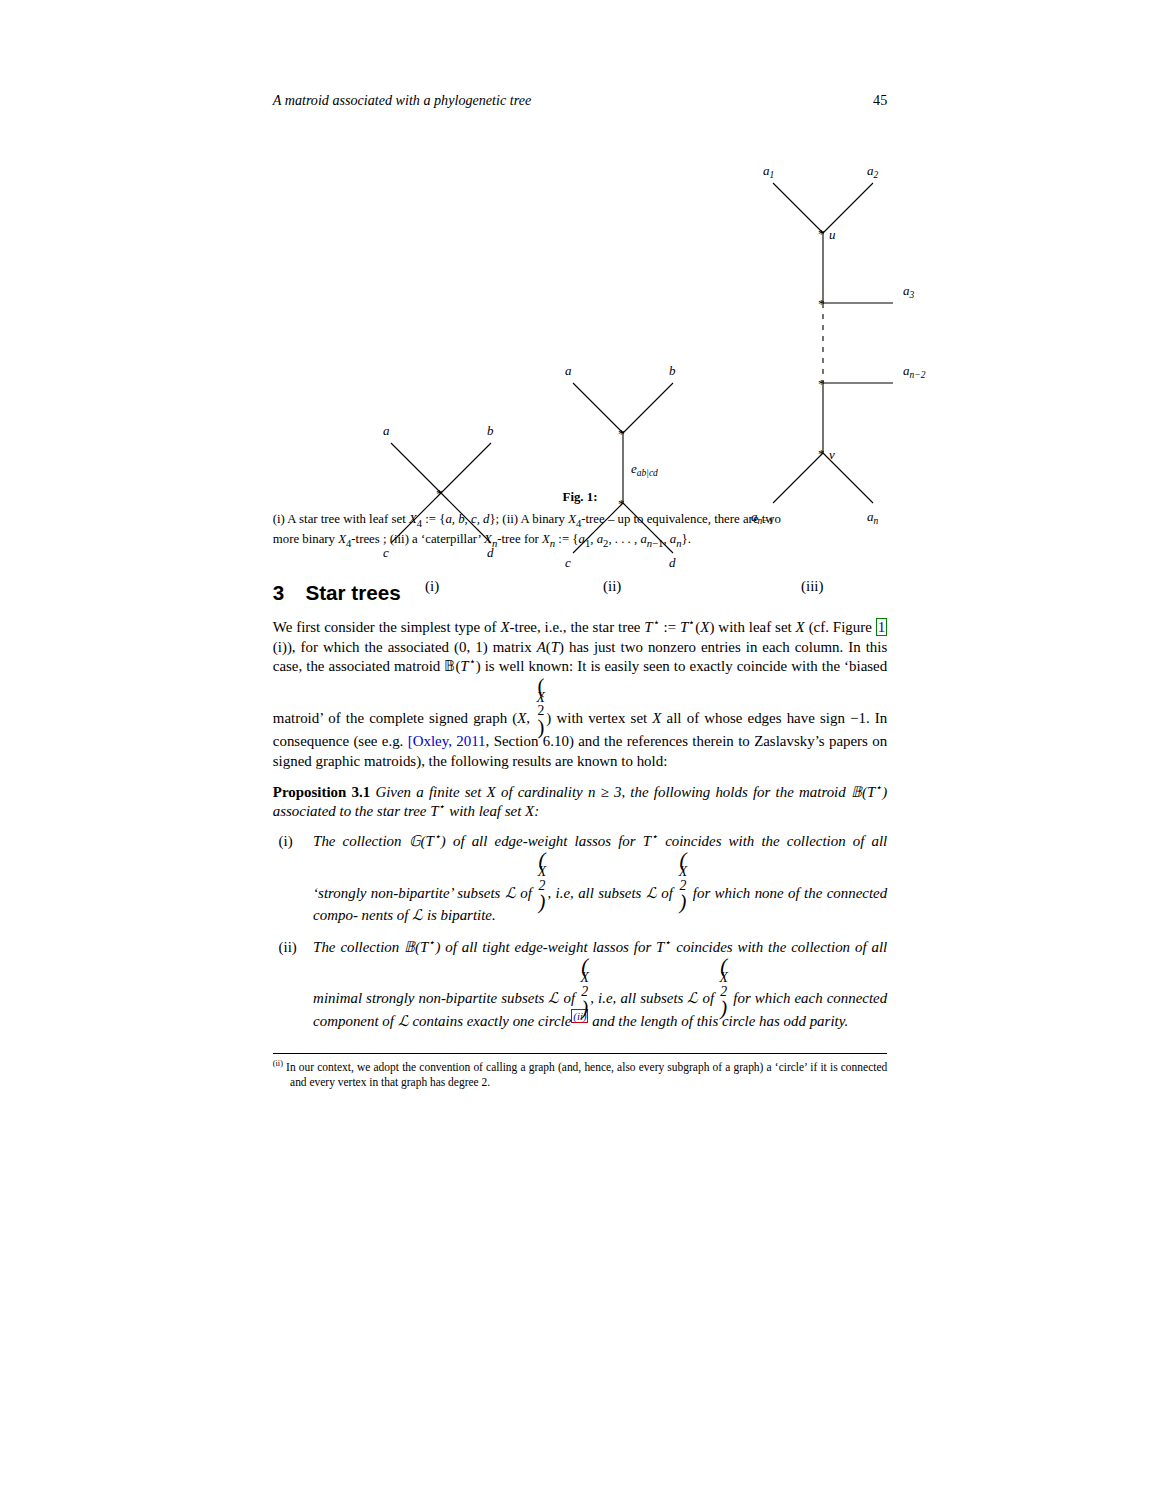A matroid associated with a phylogenetic tree 45
* a b c d (i) * * a b c d eab|cd (ii) * * * * u v a1 a2 a3 an−2 an−1 an (iii)
Fig. 1:
(i) A star tree with leaf set X4 := {a, b, c, d}; (ii) A binary X4-tree – up to equivalence, there are two
more binary X4-trees ; (iii) a ‘caterpillar’ Xn-tree for Xn := {a1, a2, . . . , an−1, an}.
3 Star trees
We first consider the simplest type of X-tree, i.e., the star tree T⋆ := T⋆(X) with leaf set X (cf. Figure 1 (i)), for which the associated (0, 1) matrix A(T) has just two nonzero entries in each column. In this case, the associated matroid 𝔹(T⋆) is well known: It is easily seen to exactly coincide with the ‘biased matroid’ of the complete signed graph (X, (X 2)) with vertex set X all of whose edges have sign −1. In consequence (see e.g. [Oxley, 2011, Section 6.10) and the references therein to Zaslavsky’s papers on signed graphic matroids), the following results are known to hold:
Proposition 3.1 Given a finite set X of cardinality n ≥ 3, the following holds for the matroid 𝔹(T⋆) associated to the star tree T⋆ with leaf set X:
(i) The collection 𝔾(T⋆) of all edge-weight lassos for T⋆ coincides with the collection of all ‘strongly non-bipartite’ subsets ℒ of (X 2), i.e, all subsets ℒ of (X 2) for which none of the connected compo- nents of ℒ is bipartite.
(ii) The collection 𝔹(T⋆) of all tight edge-weight lassos for T⋆ coincides with the collection of all minimal strongly non-bipartite subsets ℒ of (X 2), i.e, all subsets ℒ of (X 2) for which each connected component of ℒ contains exactly one circle(ii) and the length of this circle has odd parity.
(ii) In our context, we adopt the convention of calling a graph (and, hence, also every subgraph of a graph) a ‘circle’ if it is connected and every vertex in that graph has degree 2.